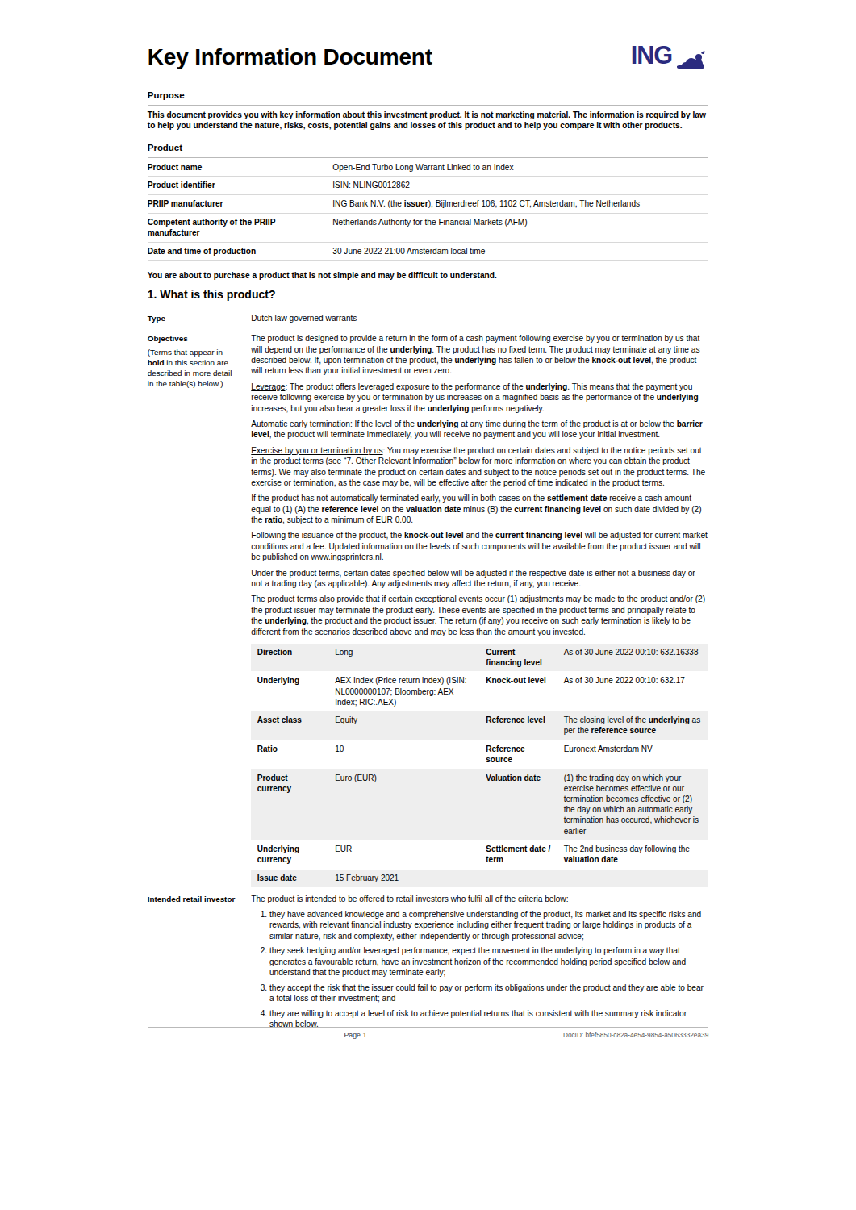Key Information Document
ING
Purpose
This document provides you with key information about this investment product. It is not marketing material. The information is required by law to help you understand the nature, risks, costs, potential gains and losses of this product and to help you compare it with other products.
Product
| Product name | Open-End Turbo Long Warrant Linked to an Index |
| Product identifier | ISIN: NLING0012862 |
| PRIIP manufacturer | ING Bank N.V. (the issuer ), Bijlmerdreef 106, 1102 CT, Amsterdam, The Netherlands |
| Competent authority of the PRIIP manufacturer | Netherlands Authority for the Financial Markets (AFM) |
| Date and time of production | 30 June 2022 21:00 Amsterdam local time |
You are about to purchase a product that is not simple and may be difficult to understand.
1. What is this product?
Type
Dutch law governed warrants
Objectives
(Terms that appear in bold in this section are described in more detail in the table(s) below.)
The product is designed to provide a return in the form of a cash payment following exercise by you or termination by us that will depend on the performance of the underlying. The product has no fixed term. The product may terminate at any time as described below. If, upon termination of the product, the underlying has fallen to or below the knock-out level, the product will return less than your initial investment or even zero.
Leverage: The product offers leveraged exposure to the performance of the underlying. This means that the payment you receive following exercise by you or termination by us increases on a magnified basis as the performance of the underlying increases, but you also bear a greater loss if the underlying performs negatively.
Automatic early termination: If the level of the underlying at any time during the term of the product is at or below the barrier level, the product will terminate immediately, you will receive no payment and you will lose your initial investment.
Exercise by you or termination by us: You may exercise the product on certain dates and subject to the notice periods set out in the product terms (see “7. Other Relevant Information” below for more information on where you can obtain the product terms). We may also terminate the product on certain dates and subject to the notice periods set out in the product terms. The exercise or termination, as the case may be, will be effective after the period of time indicated in the product terms.
If the product has not automatically terminated early, you will in both cases on the settlement date receive a cash amount equal to (1) (A) the reference level on the valuation date minus (B) the current financing level on such date divided by (2) the ratio, subject to a minimum of EUR 0.00.
Following the issuance of the product, the knock-out level and the current financing level will be adjusted for current market conditions and a fee. Updated information on the levels of such components will be available from the product issuer and will be published on www.ingsprinters.nl.
Under the product terms, certain dates specified below will be adjusted if the respective date is either not a business day or not a trading day (as applicable). Any adjustments may affect the return, if any, you receive.
The product terms also provide that if certain exceptional events occur (1) adjustments may be made to the product and/or (2) the product issuer may terminate the product early. These events are specified in the product terms and principally relate to the underlying, the product and the product issuer. The return (if any) you receive on such early termination is likely to be different from the scenarios described above and may be less than the amount you invested.
| Direction | Long | Current financing level | As of 30 June 2022 00:10: 632.16338 |
| Underlying | AEX Index (Price return index) (ISIN: NL0000000107; Bloomberg: AEX Index; RIC:.AEX) | Knock-out level | As of 30 June 2022 00:10: 632.17 |
| Asset class | Equity | Reference level | The closing level of the underlying as per the reference source |
| Ratio | 10 | Reference source | Euronext Amsterdam NV |
| Product currency | Euro (EUR) | Valuation date | (1) the trading day on which your exercise becomes effective or our termination becomes effective or (2) the day on which an automatic early termination has occured, whichever is earlier |
| Underlying currency | EUR | Settlement date / term | The 2nd business day following the valuation date |
| Issue date | 15 February 2021 | | |
Intended retail investor
The product is intended to be offered to retail investors who fulfil all of the criteria below:
they have advanced knowledge and a comprehensive understanding of the product, its market and its specific risks and rewards, with relevant financial industry experience including either frequent trading or large holdings in products of a similar nature, risk and complexity, either independently or through professional advice;
they seek hedging and/or leveraged performance, expect the movement in the underlying to perform in a way that generates a favourable return, have an investment horizon of the recommended holding period specified below and understand that the product may terminate early;
they accept the risk that the issuer could fail to pay or perform its obligations under the product and they are able to bear a total loss of their investment; and
they are willing to accept a level of risk to achieve potential returns that is consistent with the summary risk indicator shown below.
Page 1 DocID: bfef5850-c82a-4e54-9854-a5063332ea39